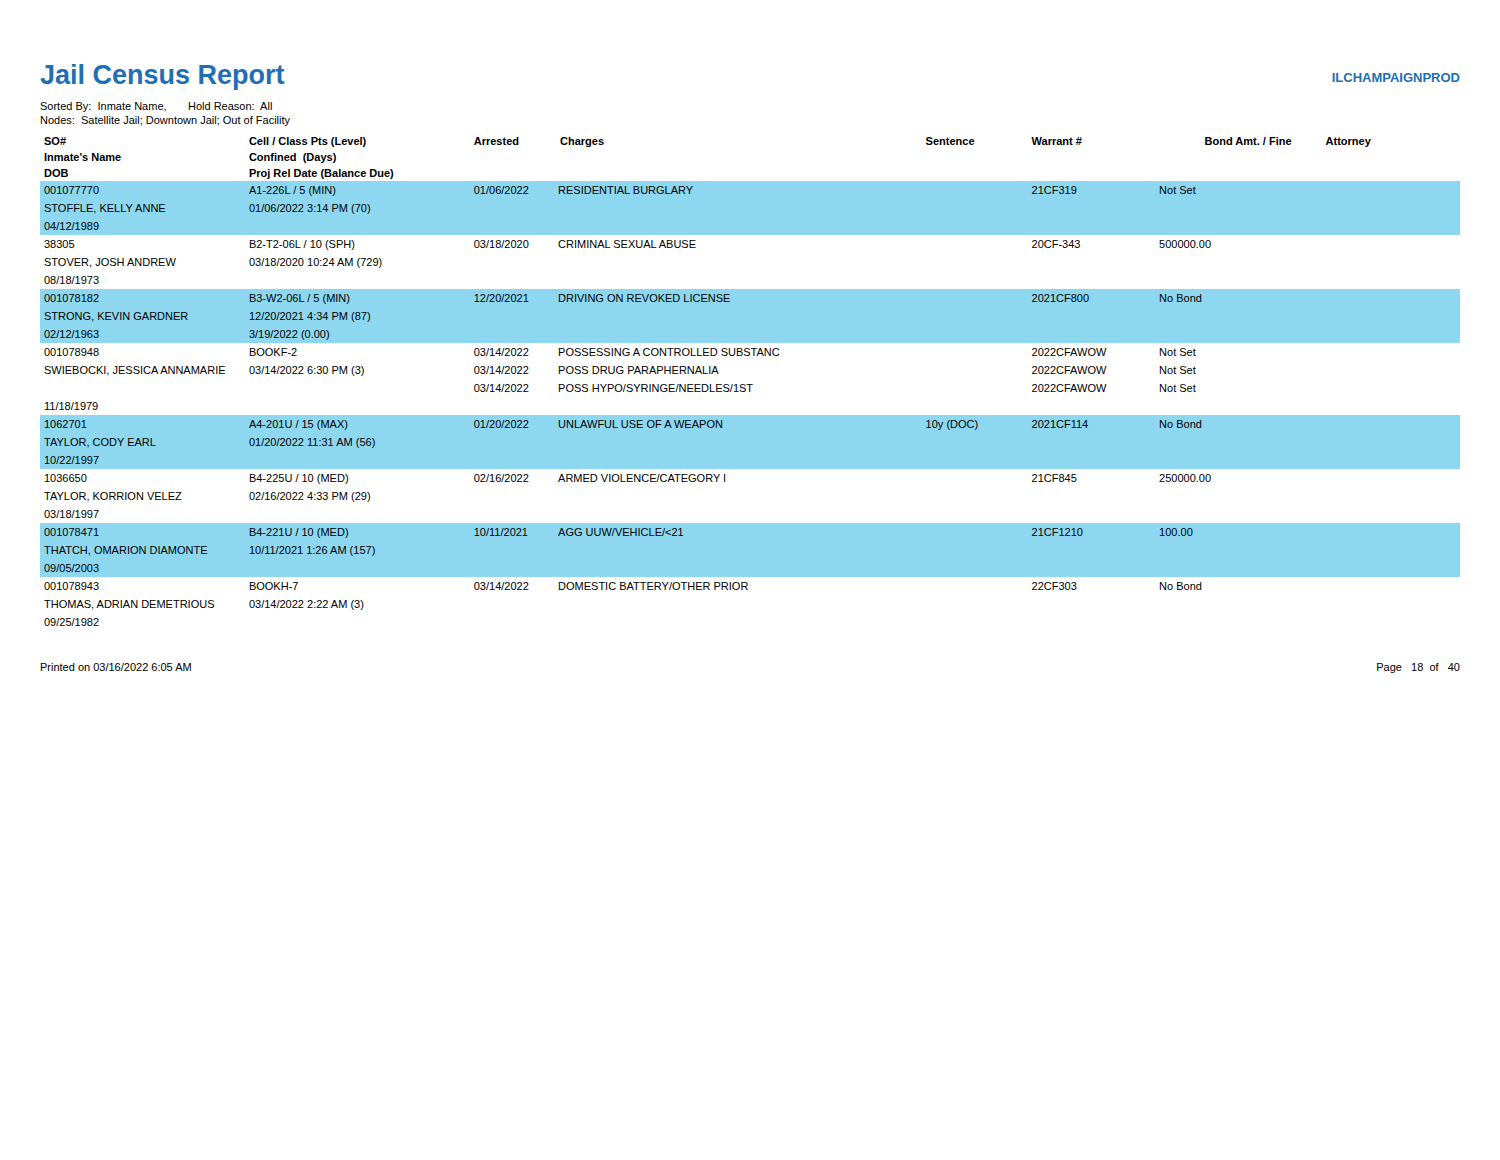ILCHAMPAIGNPROD
Jail Census Report
Sorted By: Inmate Name, Hold Reason: All
Nodes: Satellite Jail; Downtown Jail; Out of Facility
| SO# | Cell / Class Pts (Level) | Arrested | Charges | Sentence | Warrant # | Bond Amt. / Fine | Attorney |
| --- | --- | --- | --- | --- | --- | --- | --- |
| Inmate's Name | Confined (Days) | | | | | | |
| DOB | Proj Rel Date (Balance Due) | | | | | | |
| 001077770 | A1-226L / 5 (MIN) | 01/06/2022 | RESIDENTIAL BURGLARY | | 21CF319 | Not Set | |
| STOFFLE, KELLY ANNE | 01/06/2022 3:14 PM (70) | | | | | | |
| 04/12/1989 | | | | | | | |
| 38305 | B2-T2-06L / 10 (SPH) | 03/18/2020 | CRIMINAL SEXUAL ABUSE | | 20CF-343 | 500000.00 | |
| STOVER, JOSH ANDREW | 03/18/2020 10:24 AM (729) | | | | | | |
| 08/18/1973 | | | | | | | |
| 001078182 | B3-W2-06L / 5 (MIN) | 12/20/2021 | DRIVING ON REVOKED LICENSE | | 2021CF800 | No Bond | |
| STRONG, KEVIN GARDNER | 12/20/2021 4:34 PM (87) | | | | | | |
| 02/12/1963 | 3/19/2022 (0.00) | | | | | | |
| 001078948 | BOOKF-2 | 03/14/2022 | POSSESSING A CONTROLLED SUBSTANC | | 2022CFAWOW | Not Set | |
| SWIEBOCKI, JESSICA ANNAMARIE | 03/14/2022 6:30 PM (3) | 03/14/2022 | POSS DRUG PARAPHERNALIA | | 2022CFAWOW | Not Set | |
| | | 03/14/2022 | POSS HYPO/SYRINGE/NEEDLES/1ST | | 2022CFAWOW | Not Set | |
| 11/18/1979 | | | | | | | |
| 1062701 | A4-201U / 15 (MAX) | 01/20/2022 | UNLAWFUL USE OF A WEAPON | 10y (DOC) | 2021CF114 | No Bond | |
| TAYLOR, CODY EARL | 01/20/2022 11:31 AM (56) | | | | | | |
| 10/22/1997 | | | | | | | |
| 1036650 | B4-225U / 10 (MED) | 02/16/2022 | ARMED VIOLENCE/CATEGORY I | | 21CF845 | 250000.00 | |
| TAYLOR, KORRION VELEZ | 02/16/2022 4:33 PM (29) | | | | | | |
| 03/18/1997 | | | | | | | |
| 001078471 | B4-221U / 10 (MED) | 10/11/2021 | AGG UUW/VEHICLE/<21 | | 21CF1210 | 100.00 | |
| THATCH, OMARION DIAMONTE | 10/11/2021 1:26 AM (157) | | | | | | |
| 09/05/2003 | | | | | | | |
| 001078943 | BOOKH-7 | 03/14/2022 | DOMESTIC BATTERY/OTHER PRIOR | | 22CF303 | No Bond | |
| THOMAS, ADRIAN DEMETRIOUS | 03/14/2022 2:22 AM (3) | | | | | | |
| 09/25/1982 | | | | | | | |
Printed on 03/16/2022 6:05 AM
Page 18 of 40